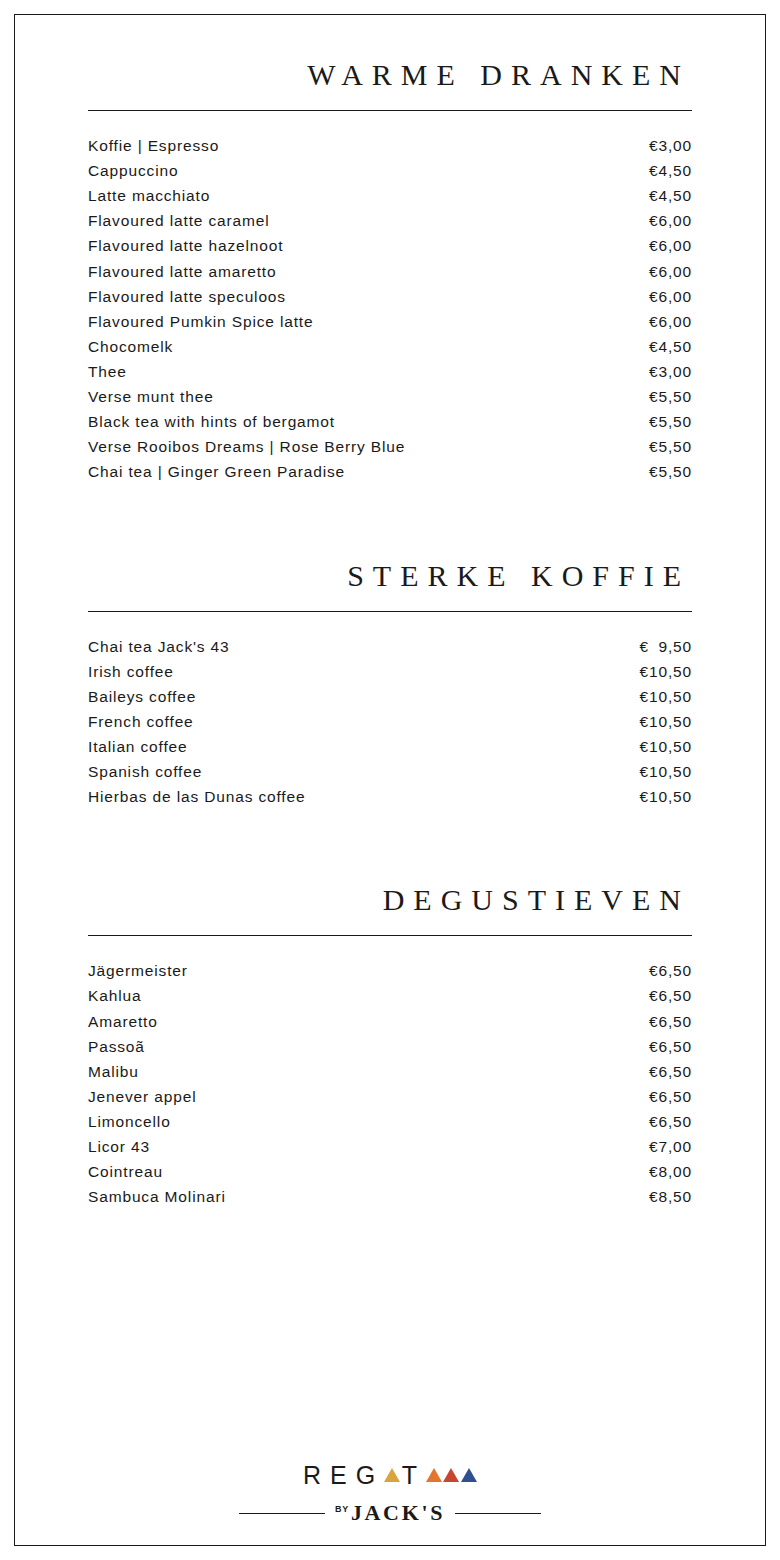Warme Dranken
| Koffie / Espresso | € | 3,00 |
| Cappuccino | € | 4,50 |
| Latte macchiato | € | 4,50 |
| Flavoured latte caramel | € | 6,00 |
| Flavoured latte hazelnoot | € | 6,00 |
| Flavoured latte amaretto | € | 6,00 |
| Flavoured latte speculoos | € | 6,00 |
| Flavoured Pumkin Spice latte | € | 6,00 |
| Chocomelk | € | 4,50 |
| Thee | € | 3,00 |
| Verse munt thee | € | 5,50 |
| Black tea with hints of bergamot | € | 5,50 |
| Verse Rooibos Dreams / Rose Berry Blue | € | 5,50 |
| Chai tea / Ginger Green Paradise | € | 5,50 |
Sterke Koffie
| Chai tea Jack's 43 | € | 9,50 |
| Irish coffee | € | 10,50 |
| Baileys coffee | € | 10,50 |
| French coffee | € | 10,50 |
| Italian coffee | € | 10,50 |
| Spanish coffee | € | 10,50 |
| Hierbas de las Dunas coffee | € | 10,50 |
Degustieven
| Jägermeister | € | 6,50 |
| Kahlua | € | 6,50 |
| Amaretto | € | 6,50 |
| Passoã | € | 6,50 |
| Malibu | € | 6,50 |
| Jenever appel | € | 6,50 |
| Limoncello | € | 6,50 |
| Licor 43 | € | 7,00 |
| Cointreau | € | 8,00 |
| Sambuca Molinari | € | 8,50 |
REG T
BYJACK'S